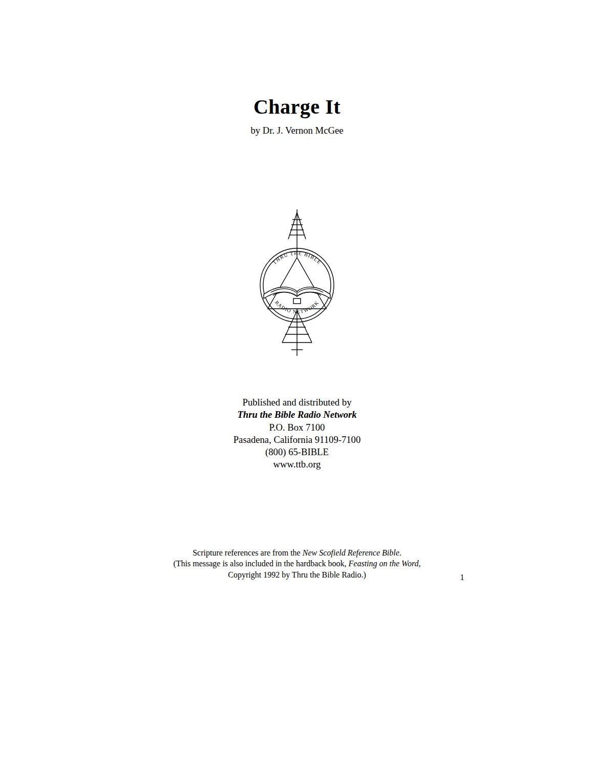Charge It
by Dr. J. Vernon McGee
THRU THE BIBLE RADIO NETWORK
Published and distributed by
Thru the Bible Radio Network
P.O. Box 7100
Pasadena, California 91109-7100
(800) 65-BIBLE
www.ttb.org
Scripture references are from the New Scofield Reference Bible.
(This message is also included in the hardback book, Feasting on the Word,
Copyright 1992 by Thru the Bible Radio.)
1